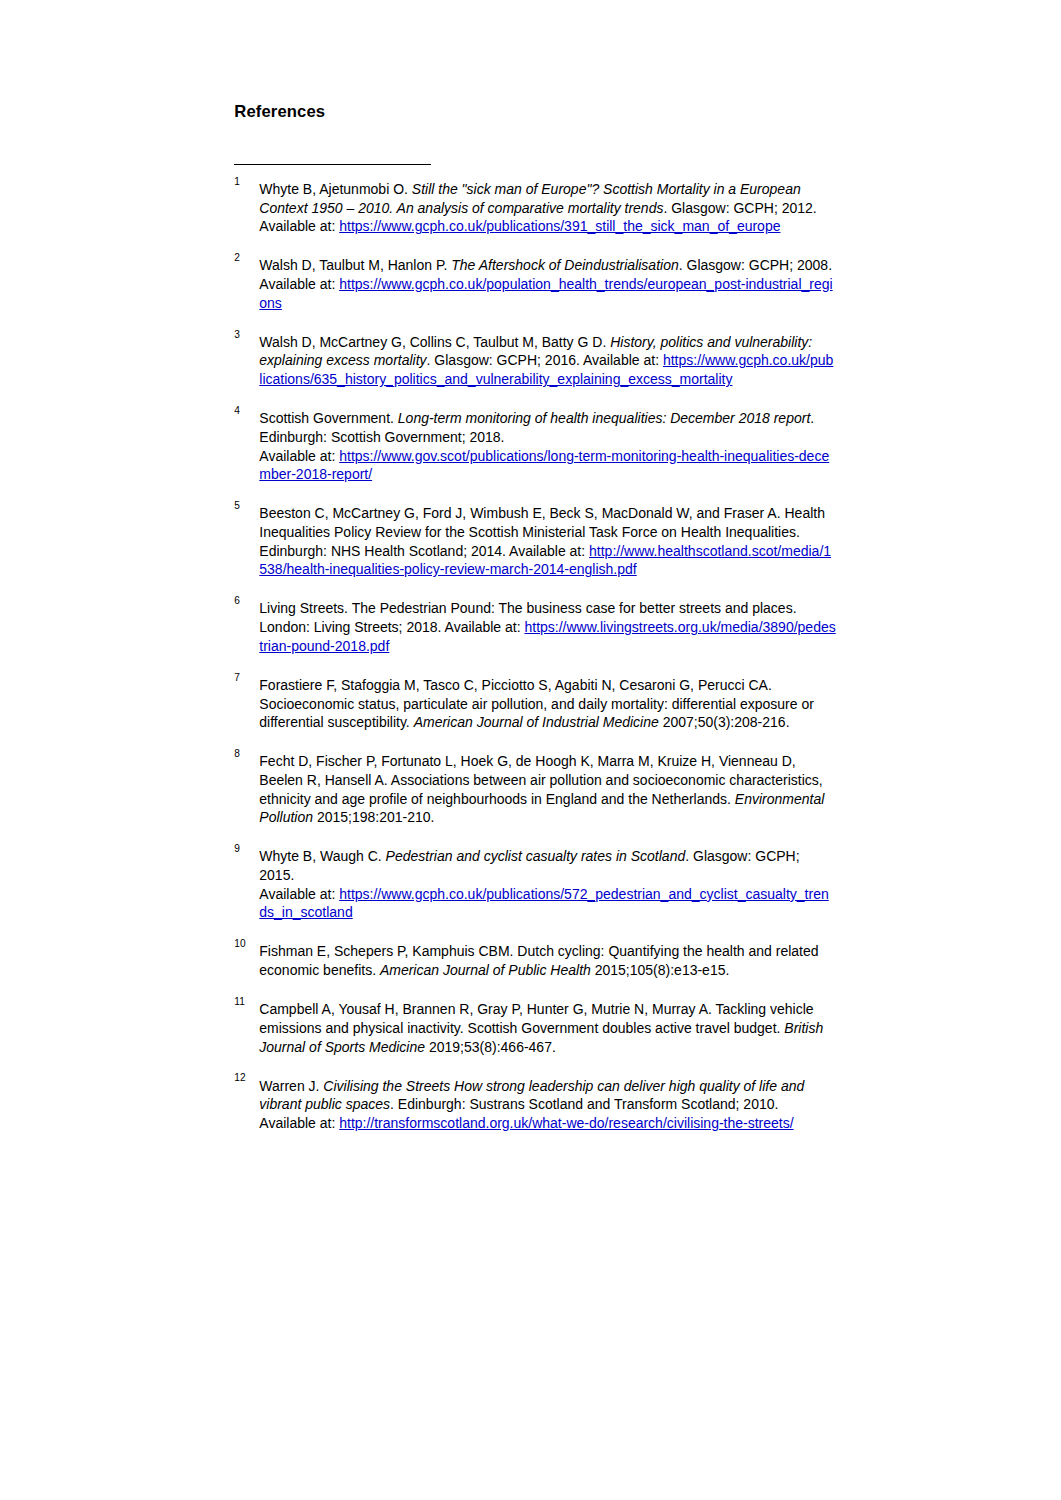References
1 Whyte B, Ajetunmobi O. Still the "sick man of Europe"? Scottish Mortality in a European Context 1950 – 2010. An analysis of comparative mortality trends. Glasgow: GCPH; 2012. Available at: https://www.gcph.co.uk/publications/391_still_the_sick_man_of_europe
2 Walsh D, Taulbut M, Hanlon P. The Aftershock of Deindustrialisation. Glasgow: GCPH; 2008. Available at: https://www.gcph.co.uk/population_health_trends/european_post-industrial_regions
3 Walsh D, McCartney G, Collins C, Taulbut M, Batty G D. History, politics and vulnerability: explaining excess mortality. Glasgow: GCPH; 2016. Available at: https://www.gcph.co.uk/publications/635_history_politics_and_vulnerability_explaining_excess_mortality
4 Scottish Government. Long-term monitoring of health inequalities: December 2018 report. Edinburgh: Scottish Government; 2018.
Available at: https://www.gov.scot/publications/long-term-monitoring-health-inequalities-december-2018-report/
5 Beeston C, McCartney G, Ford J, Wimbush E, Beck S, MacDonald W, and Fraser A. Health Inequalities Policy Review for the Scottish Ministerial Task Force on Health Inequalities. Edinburgh: NHS Health Scotland; 2014. Available at: http://www.healthscotland.scot/media/1538/health-inequalities-policy-review-march-2014-english.pdf
6 Living Streets. The Pedestrian Pound: The business case for better streets and places. London: Living Streets; 2018. Available at: https://www.livingstreets.org.uk/media/3890/pedestrian-pound-2018.pdf
7 Forastiere F, Stafoggia M, Tasco C, Picciotto S, Agabiti N, Cesaroni G, Perucci CA. Socioeconomic status, particulate air pollution, and daily mortality: differential exposure or differential susceptibility. American Journal of Industrial Medicine 2007;50(3):208-216.
8 Fecht D, Fischer P, Fortunato L, Hoek G, de Hoogh K, Marra M, Kruize H, Vienneau D, Beelen R, Hansell A. Associations between air pollution and socioeconomic characteristics, ethnicity and age profile of neighbourhoods in England and the Netherlands. Environmental Pollution 2015;198:201-210.
9 Whyte B, Waugh C. Pedestrian and cyclist casualty rates in Scotland. Glasgow: GCPH; 2015.
Available at: https://www.gcph.co.uk/publications/572_pedestrian_and_cyclist_casualty_trends_in_scotland
10 Fishman E, Schepers P, Kamphuis CBM. Dutch cycling: Quantifying the health and related economic benefits. American Journal of Public Health 2015;105(8):e13-e15.
11 Campbell A, Yousaf H, Brannen R, Gray P, Hunter G, Mutrie N, Murray A. Tackling vehicle emissions and physical inactivity. Scottish Government doubles active travel budget. British Journal of Sports Medicine 2019;53(8):466-467.
12 Warren J. Civilising the Streets How strong leadership can deliver high quality of life and vibrant public spaces. Edinburgh: Sustrans Scotland and Transform Scotland; 2010. Available at: http://transformscotland.org.uk/what-we-do/research/civilising-the-streets/